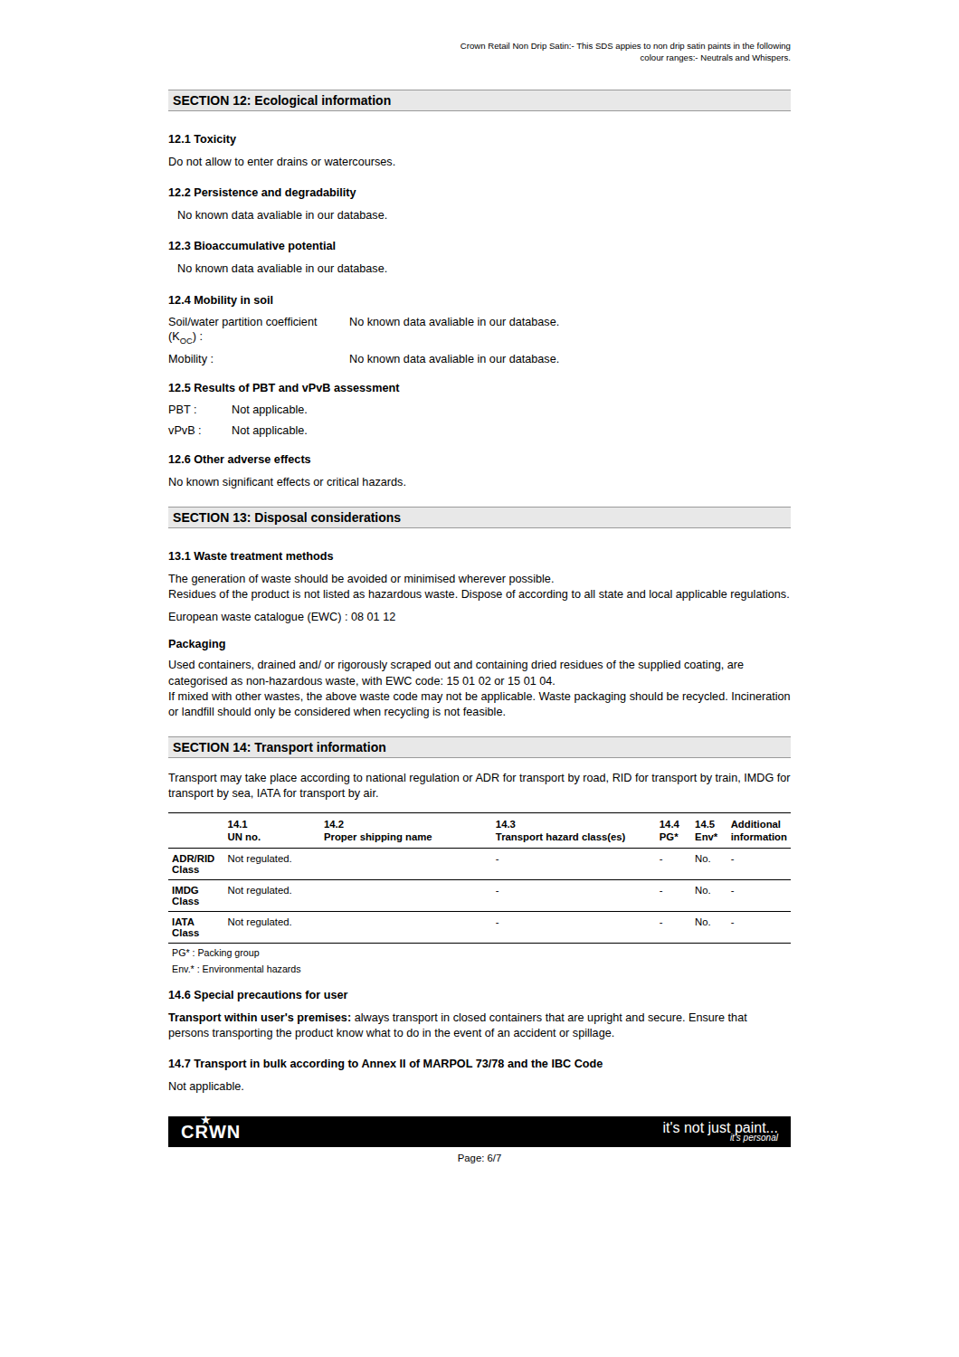Crown Retail Non Drip Satin:- This SDS appies to non drip satin paints in the following
colour ranges:- Neutrals and Whispers.
SECTION 12: Ecological information
12.1 Toxicity
Do not allow to enter drains or watercourses.
12.2 Persistence and degradability
No known data avaliable in our database.
12.3 Bioaccumulative potential
No known data avaliable in our database.
12.4 Mobility in soil
Soil/water partition coefficient (KOC) :
No known data avaliable in our database.
Mobility :
No known data avaliable in our database.
12.5 Results of PBT and vPvB assessment
PBT :
Not applicable.
vPvB :
Not applicable.
12.6 Other adverse effects
No known significant effects or critical hazards.
SECTION 13: Disposal considerations
13.1 Waste treatment methods
The generation of waste should be avoided or minimised wherever possible.
Residues of the product is not listed as hazardous waste. Dispose of according to all state and local applicable regulations.
European waste catalogue (EWC) : 08 01 12
Packaging
Used containers, drained and/ or rigorously scraped out and containing dried residues of the supplied coating, are categorised as non-hazardous waste, with EWC code: 15 01 02 or 15 01 04.
If mixed with other wastes, the above waste code may not be applicable. Waste packaging should be recycled. Incineration or landfill should only be considered when recycling is not feasible.
SECTION 14: Transport information
Transport may take place according to national regulation or ADR for transport by road, RID for transport by train, IMDG for transport by sea, IATA for transport by air.
| | 14.1 UN no. | 14.2 Proper shipping name | 14.3 Transport hazard class(es) | 14.4 PG* | 14.5 Env* | Additional information |
| --- | --- | --- | --- | --- | --- | --- |
| ADR/RID Class | Not regulated. | | - | - | No. | - |
| IMDG Class | Not regulated. | | - | - | No. | - |
| IATA Class | Not regulated. | | - | - | No. | - |
PG* : Packing group
Env.* : Environmental hazards
14.6 Special precautions for user
Transport within user's premises: always transport in closed containers that are upright and secure. Ensure that persons transporting the product know what to do in the event of an accident or spillage.
14.7 Transport in bulk according to Annex II of MARPOL 73/78 and the IBC Code
Not applicable.
CR★WN
it's not just paint...it's personal
Page: 6/7